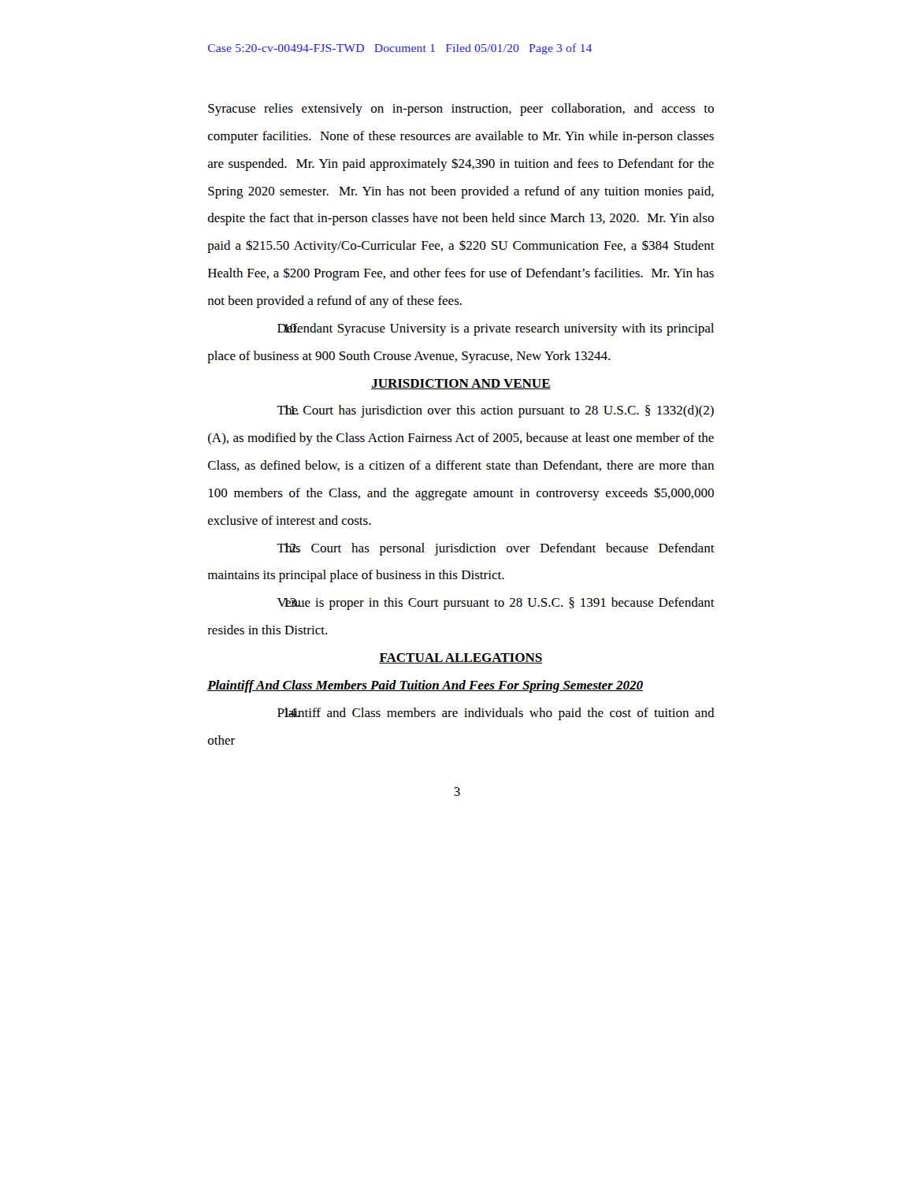Case 5:20-cv-00494-FJS-TWD Document 1 Filed 05/01/20 Page 3 of 14
Syracuse relies extensively on in-person instruction, peer collaboration, and access to computer facilities. None of these resources are available to Mr. Yin while in-person classes are suspended. Mr. Yin paid approximately $24,390 in tuition and fees to Defendant for the Spring 2020 semester. Mr. Yin has not been provided a refund of any tuition monies paid, despite the fact that in-person classes have not been held since March 13, 2020. Mr. Yin also paid a $215.50 Activity/Co-Curricular Fee, a $220 SU Communication Fee, a $384 Student Health Fee, a $200 Program Fee, and other fees for use of Defendant’s facilities. Mr. Yin has not been provided a refund of any of these fees.
10. Defendant Syracuse University is a private research university with its principal place of business at 900 South Crouse Avenue, Syracuse, New York 13244.
JURISDICTION AND VENUE
11. The Court has jurisdiction over this action pursuant to 28 U.S.C. § 1332(d)(2)(A), as modified by the Class Action Fairness Act of 2005, because at least one member of the Class, as defined below, is a citizen of a different state than Defendant, there are more than 100 members of the Class, and the aggregate amount in controversy exceeds $5,000,000 exclusive of interest and costs.
12. This Court has personal jurisdiction over Defendant because Defendant maintains its principal place of business in this District.
13. Venue is proper in this Court pursuant to 28 U.S.C. § 1391 because Defendant resides in this District.
FACTUAL ALLEGATIONS
Plaintiff And Class Members Paid Tuition And Fees For Spring Semester 2020
14. Plaintiff and Class members are individuals who paid the cost of tuition and other
3